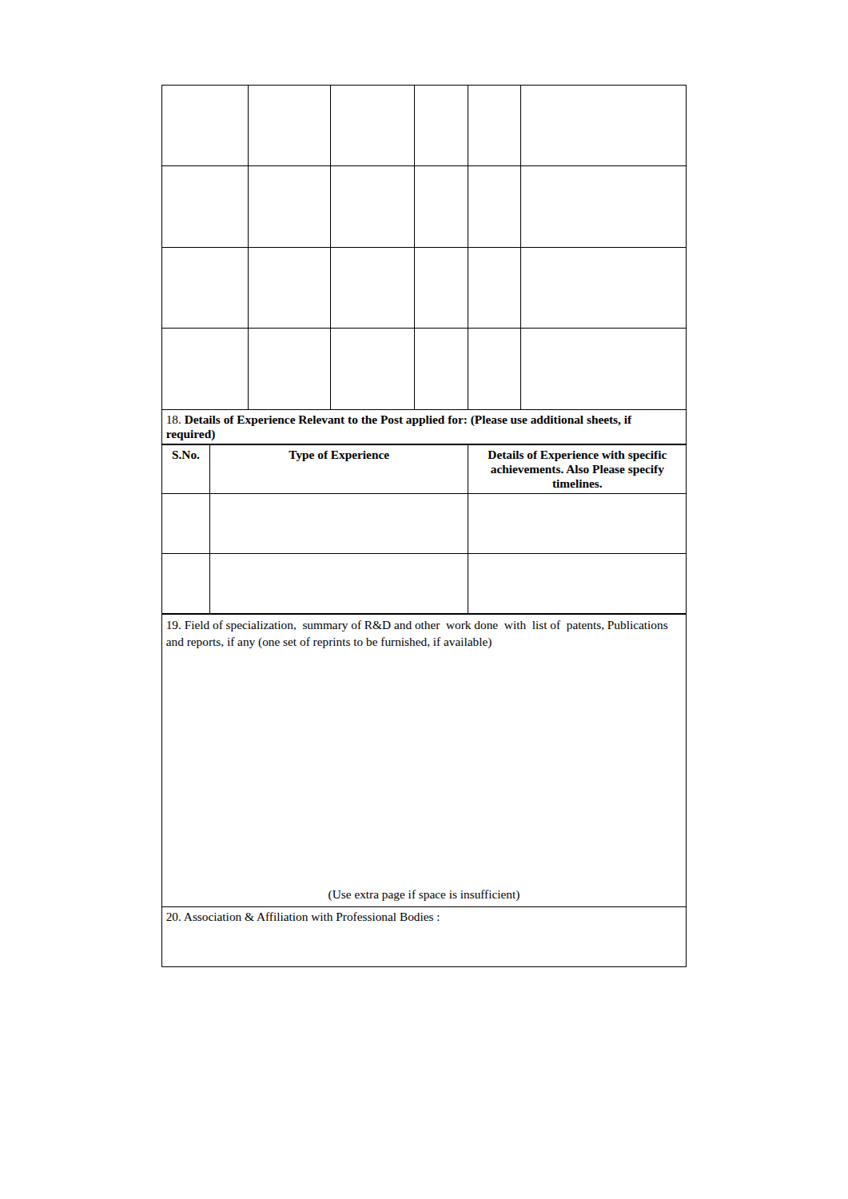| 18. Details of Experience Relevant to the Post applied for: (Please use additional sheets, if required) |
| S.No. | Type of Experience | Details of Experience with specific achievements. Also Please specify timelines. |
| 19. Field of specialization, summary of R&D and other work done with list of patents, Publications and reports, if any (one set of reprints to be furnished, if available) (Use extra page if space is insufficient) |
| 20. Association & Affiliation with Professional Bodies : |